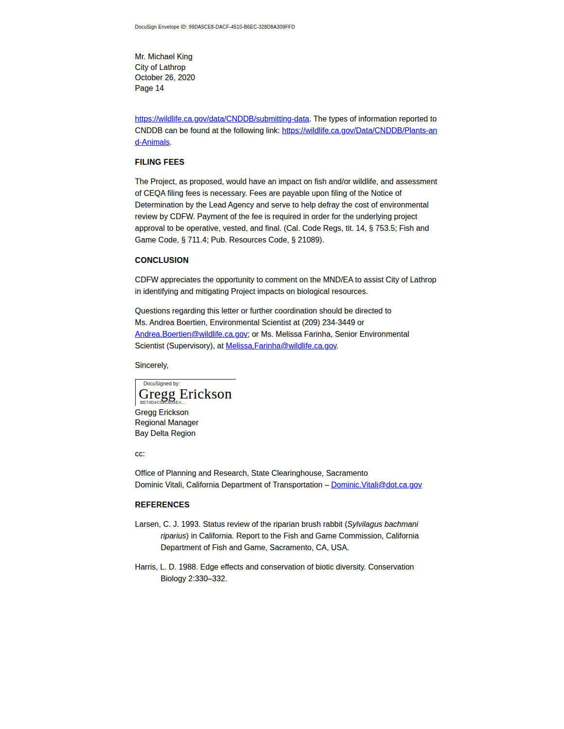DocuSign Envelope ID: 99DA5CE8-DACF-4510-B6EC-328D8A309FFD
Mr. Michael King
City of Lathrop
October 26, 2020
Page 14
https://wildlife.ca.gov/data/CNDDB/submitting-data. The types of information reported to CNDDB can be found at the following link: https://wildlife.ca.gov/Data/CNDDB/Plants-and-Animals.
FILING FEES
The Project, as proposed, would have an impact on fish and/or wildlife, and assessment of CEQA filing fees is necessary. Fees are payable upon filing of the Notice of Determination by the Lead Agency and serve to help defray the cost of environmental review by CDFW. Payment of the fee is required in order for the underlying project approval to be operative, vested, and final. (Cal. Code Regs, tit. 14, § 753.5; Fish and Game Code, § 711.4; Pub. Resources Code, § 21089).
CONCLUSION
CDFW appreciates the opportunity to comment on the MND/EA to assist City of Lathrop in identifying and mitigating Project impacts on biological resources.
Questions regarding this letter or further coordination should be directed to
Ms. Andrea Boertien, Environmental Scientist at (209) 234-3449 or
Andrea.Boertien@wildlife.ca.gov; or Ms. Melissa Farinha, Senior Environmental Scientist (Supervisory), at Melissa.Farinha@wildlife.ca.gov.
Sincerely,
DocuSigned by:
Gregg Erickson
BE74D4C08C604EA...
Gregg Erickson
Regional Manager
Bay Delta Region
cc:
Office of Planning and Research, State Clearinghouse, Sacramento
Dominic Vitali, California Department of Transportation – Dominic.Vitali@dot.ca.gov
REFERENCES
Larsen, C. J. 1993. Status review of the riparian brush rabbit (Sylvilagus bachmani riparius) in California. Report to the Fish and Game Commission, California Department of Fish and Game, Sacramento, CA, USA.
Harris, L. D. 1988. Edge effects and conservation of biotic diversity. Conservation Biology 2:330–332.